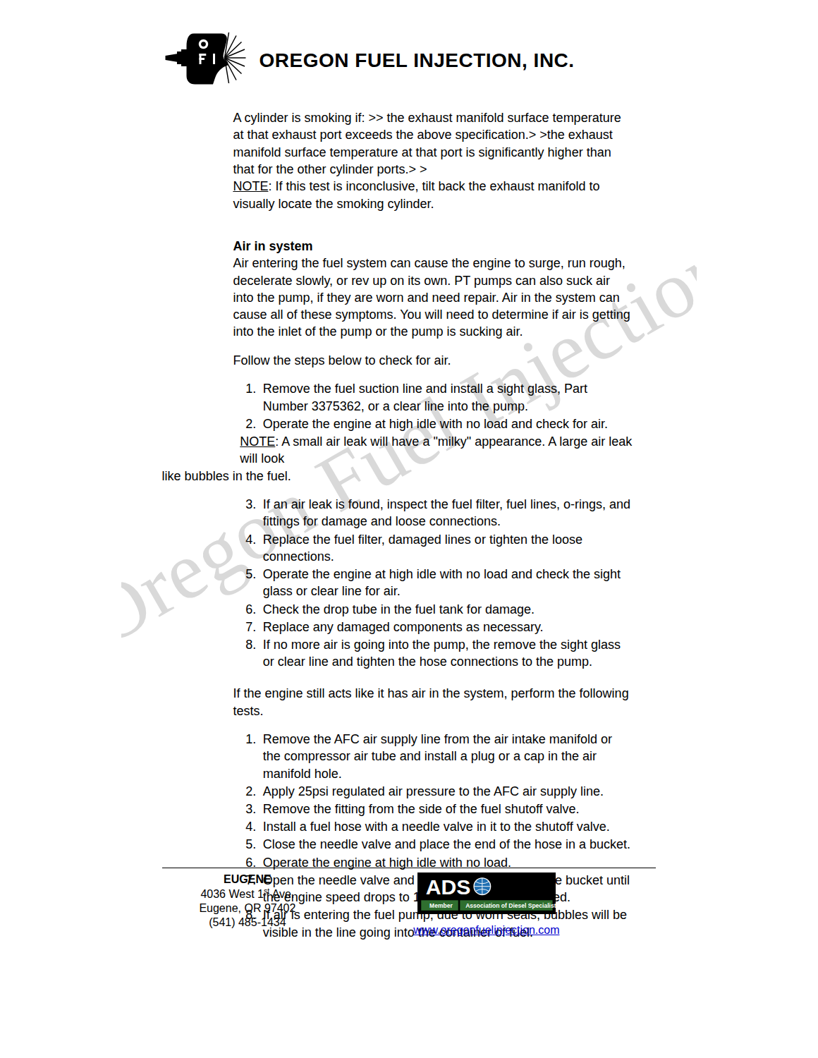Oregon Fuel Injection
Oregon Fuel Injection, Inc.
A cylinder is smoking if: >> the exhaust manifold surface temperature at that exhaust port exceeds the above specification.> >the exhaust manifold surface temperature at that port is significantly higher than that for the other cylinder ports.> >
NOTE: If this test is inconclusive, tilt back the exhaust manifold to visually locate the smoking cylinder.
Air in system
Air entering the fuel system can cause the engine to surge, run rough, decelerate slowly, or rev up on its own. PT pumps can also suck air into the pump, if they are worn and need repair. Air in the system can cause all of these symptoms. You will need to determine if air is getting into the inlet of the pump or the pump is sucking air.
Follow the steps below to check for air.
Remove the fuel suction line and install a sight glass, Part Number 3375362, or a clear line into the pump.
Operate the engine at high idle with no load and check for air.
NOTE: A small air leak will have a "milky" appearance. A large air leak will look
like bubbles in the fuel.
If an air leak is found, inspect the fuel filter, fuel lines, o-rings, and fittings for damage and loose connections.
Replace the fuel filter, damaged lines or tighten the loose connections.
Operate the engine at high idle with no load and check the sight glass or clear line for air.
Check the drop tube in the fuel tank for damage.
Replace any damaged components as necessary.
If no more air is going into the pump, the remove the sight glass or clear line and tighten the hose connections to the pump.
If the engine still acts like it has air in the system, perform the following tests.
Remove the AFC air supply line from the air intake manifold or the compressor air tube and install a plug or a cap in the air manifold hole.
Apply 25psi regulated air pressure to the AFC air supply line.
Remove the fitting from the side of the fuel shutoff valve.
Install a fuel hose with a needle valve in it to the shutoff valve.
Close the needle valve and place the end of the hose in a bucket.
Operate the engine at high idle with no load.
Open the needle valve and allow fuel to drain into the bucket until the engine speed drops to 100 rpm below rated speed.
If air is entering the fuel pump, due to worn seals, bubbles will be visible in the line going into the container of fuel.
EUGENE
4036 West 1st Ave.
Eugene, OR 97402
(541) 485-1434
ADS Member Association of Diesel Specialists
www.oregonfuelinjection.com